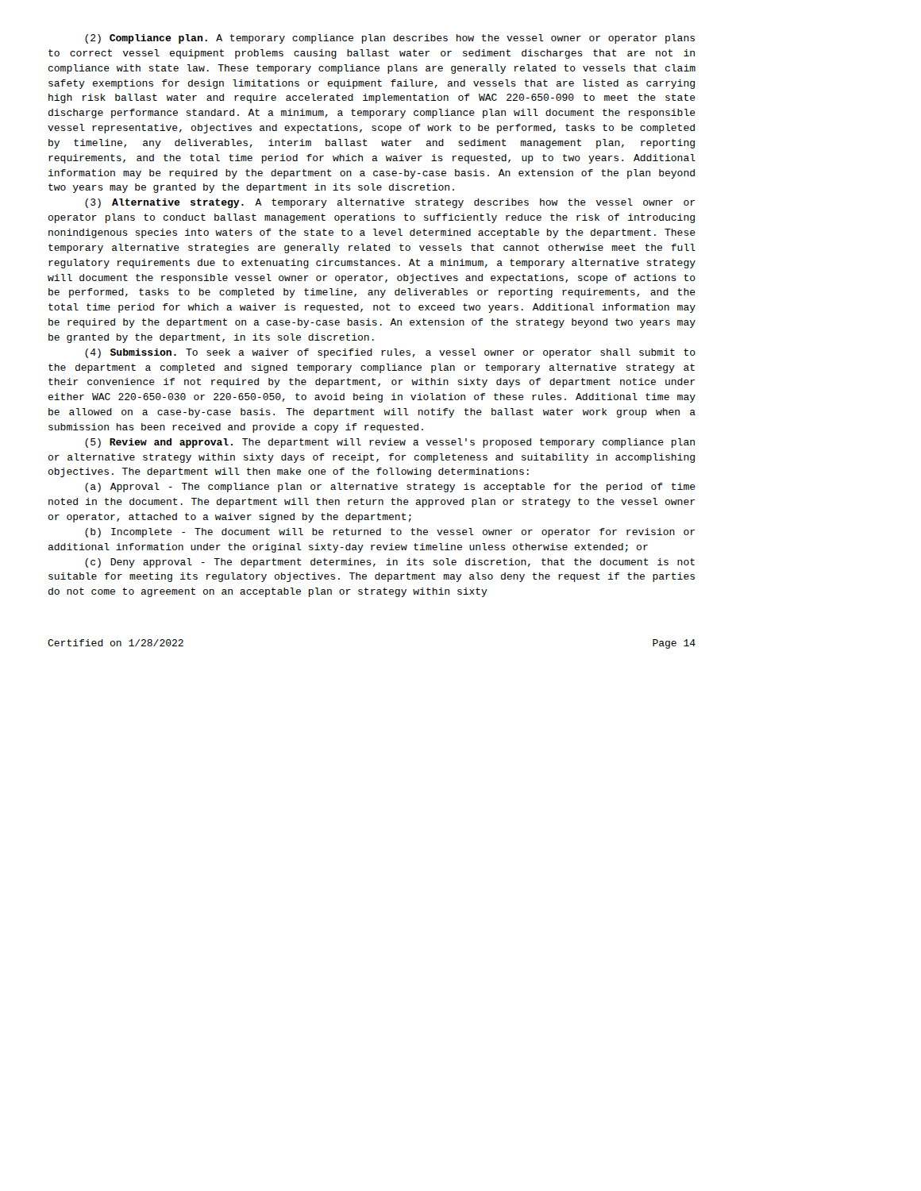(2) Compliance plan. A temporary compliance plan describes how the vessel owner or operator plans to correct vessel equipment problems causing ballast water or sediment discharges that are not in compliance with state law. These temporary compliance plans are generally related to vessels that claim safety exemptions for design limitations or equipment failure, and vessels that are listed as carrying high risk ballast water and require accelerated implementation of WAC 220-650-090 to meet the state discharge performance standard. At a minimum, a temporary compliance plan will document the responsible vessel representative, objectives and expectations, scope of work to be performed, tasks to be completed by timeline, any deliverables, interim ballast water and sediment management plan, reporting requirements, and the total time period for which a waiver is requested, up to two years. Additional information may be required by the department on a case-by-case basis. An extension of the plan beyond two years may be granted by the department in its sole discretion.
(3) Alternative strategy. A temporary alternative strategy describes how the vessel owner or operator plans to conduct ballast management operations to sufficiently reduce the risk of introducing nonindigenous species into waters of the state to a level determined acceptable by the department. These temporary alternative strategies are generally related to vessels that cannot otherwise meet the full regulatory requirements due to extenuating circumstances. At a minimum, a temporary alternative strategy will document the responsible vessel owner or operator, objectives and expectations, scope of actions to be performed, tasks to be completed by timeline, any deliverables or reporting requirements, and the total time period for which a waiver is requested, not to exceed two years. Additional information may be required by the department on a case-by-case basis. An extension of the strategy beyond two years may be granted by the department, in its sole discretion.
(4) Submission. To seek a waiver of specified rules, a vessel owner or operator shall submit to the department a completed and signed temporary compliance plan or temporary alternative strategy at their convenience if not required by the department, or within sixty days of department notice under either WAC 220-650-030 or 220-650-050, to avoid being in violation of these rules. Additional time may be allowed on a case-by-case basis. The department will notify the ballast water work group when a submission has been received and provide a copy if requested.
(5) Review and approval. The department will review a vessel's proposed temporary compliance plan or alternative strategy within sixty days of receipt, for completeness and suitability in accomplishing objectives. The department will then make one of the following determinations:
(a) Approval - The compliance plan or alternative strategy is acceptable for the period of time noted in the document. The department will then return the approved plan or strategy to the vessel owner or operator, attached to a waiver signed by the department;
(b) Incomplete - The document will be returned to the vessel owner or operator for revision or additional information under the original sixty-day review timeline unless otherwise extended; or
(c) Deny approval - The department determines, in its sole discretion, that the document is not suitable for meeting its regulatory objectives. The department may also deny the request if the parties do not come to agreement on an acceptable plan or strategy within sixty
Certified on 1/28/2022 Page 14